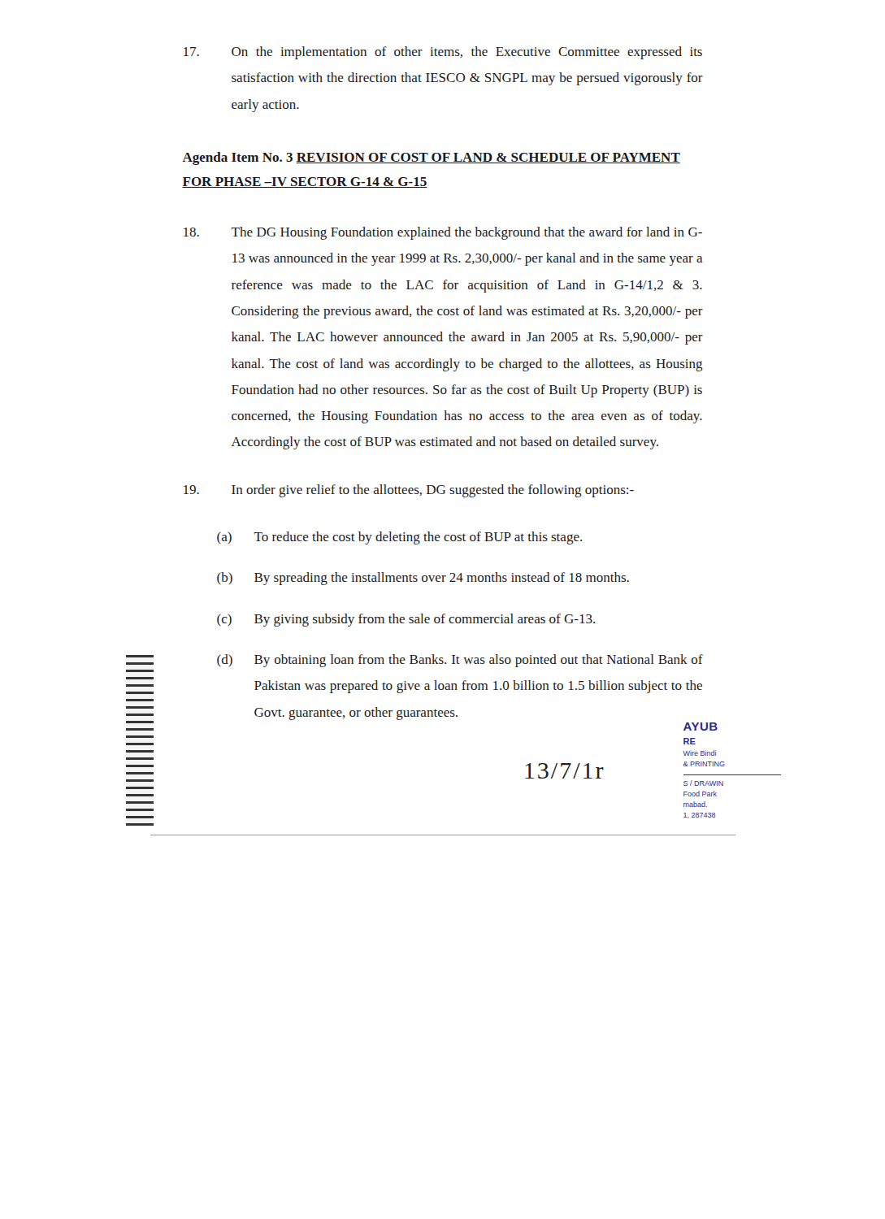17. On the implementation of other items, the Executive Committee expressed its satisfaction with the direction that IESCO & SNGPL may be persued vigorously for early action.
Agenda Item No. 3 REVISION OF COST OF LAND & SCHEDULE OF PAYMENT FOR PHASE –IV SECTOR G-14 & G-15
18. The DG Housing Foundation explained the background that the award for land in G-13 was announced in the year 1999 at Rs. 2,30,000/- per kanal and in the same year a reference was made to the LAC for acquisition of Land in G-14/1,2 & 3. Considering the previous award, the cost of land was estimated at Rs. 3,20,000/- per kanal. The LAC however announced the award in Jan 2005 at Rs. 5,90,000/- per kanal. The cost of land was accordingly to be charged to the allottees, as Housing Foundation had no other resources. So far as the cost of Built Up Property (BUP) is concerned, the Housing Foundation has no access to the area even as of today. Accordingly the cost of BUP was estimated and not based on detailed survey.
19. In order give relief to the allottees, DG suggested the following options:-
(a) To reduce the cost by deleting the cost of BUP at this stage.
(b) By spreading the installments over 24 months instead of 18 months.
(c) By giving subsidy from the sale of commercial areas of G-13.
(d) By obtaining loan from the Banks. It was also pointed out that National Bank of Pakistan was prepared to give a loan from 1.0 billion to 1.5 billion subject to the Govt. guarantee, or other guarantees.
13/7/1r
AYUB
RE
Wire Bindi
& PRINTING
S / DRAWIN
Food Park
mabad.
1, 287438